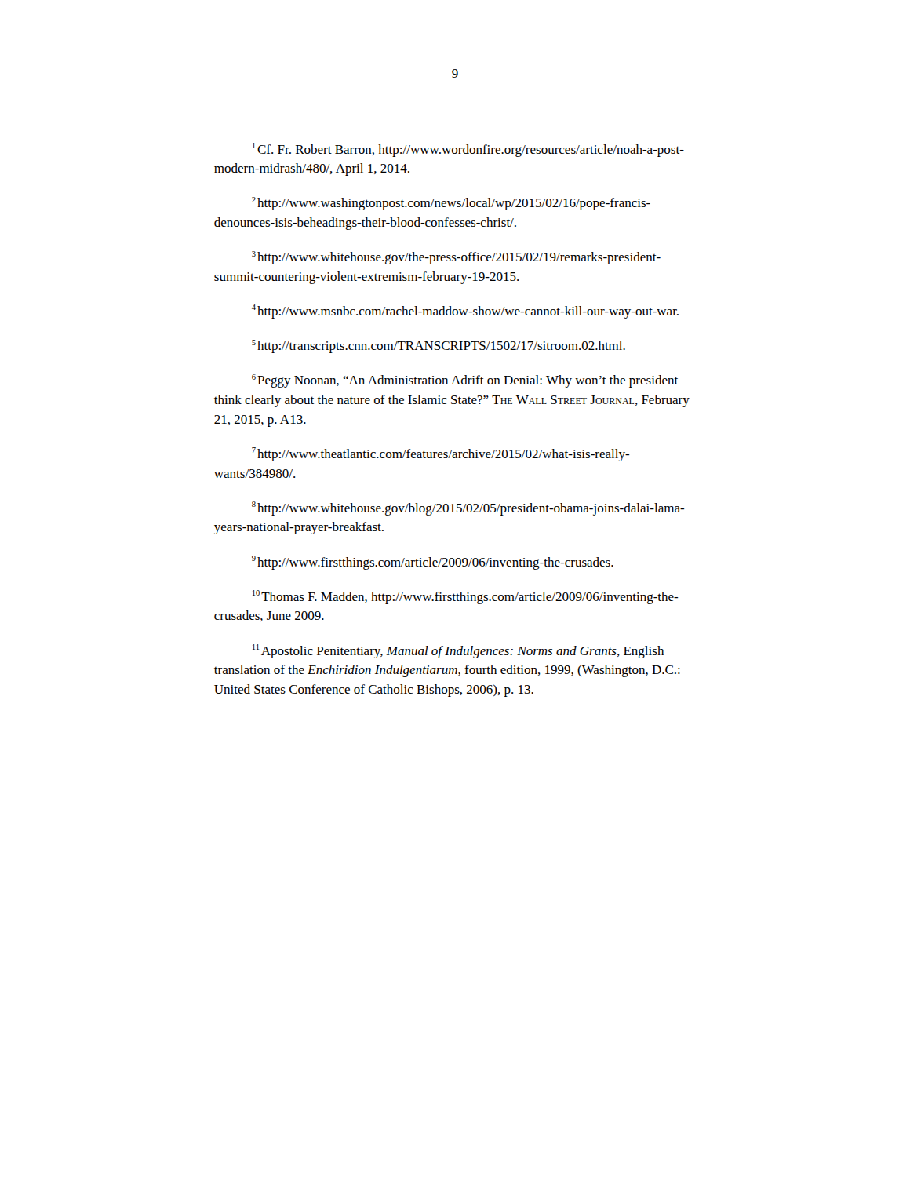9
1 Cf. Fr. Robert Barron, http://www.wordonfire.org/resources/article/noah-a-post-modern-midrash/480/, April 1, 2014.
2http://www.washingtonpost.com/news/local/wp/2015/02/16/pope-francis-denounces-isis-beheadings-their-blood-confesses-christ/.
3http://www.whitehouse.gov/the-press-office/2015/02/19/remarks-president-summit-countering-violent-extremism-february-19-2015.
4http://www.msnbc.com/rachel-maddow-show/we-cannot-kill-our-way-out-war.
5http://transcripts.cnn.com/TRANSCRIPTS/1502/17/sitroom.02.html.
6 Peggy Noonan, “An Administration Adrift on Denial: Why won’t the president think clearly about the nature of the Islamic State?” The Wall Street Journal, February 21, 2015, p. A13.
7http://www.theatlantic.com/features/archive/2015/02/what-isis-really-wants/384980/.
8http://www.whitehouse.gov/blog/2015/02/05/president-obama-joins-dalai-lama-years-national-prayer-breakfast.
9http://www.firstthings.com/article/2009/06/inventing-the-crusades.
10 Thomas F. Madden, http://www.firstthings.com/article/2009/06/inventing-the-crusades, June 2009.
11 Apostolic Penitentiary, Manual of Indulgences: Norms and Grants, English translation of the Enchiridion Indulgentiarum, fourth edition, 1999, (Washington, D.C.: United States Conference of Catholic Bishops, 2006), p. 13.